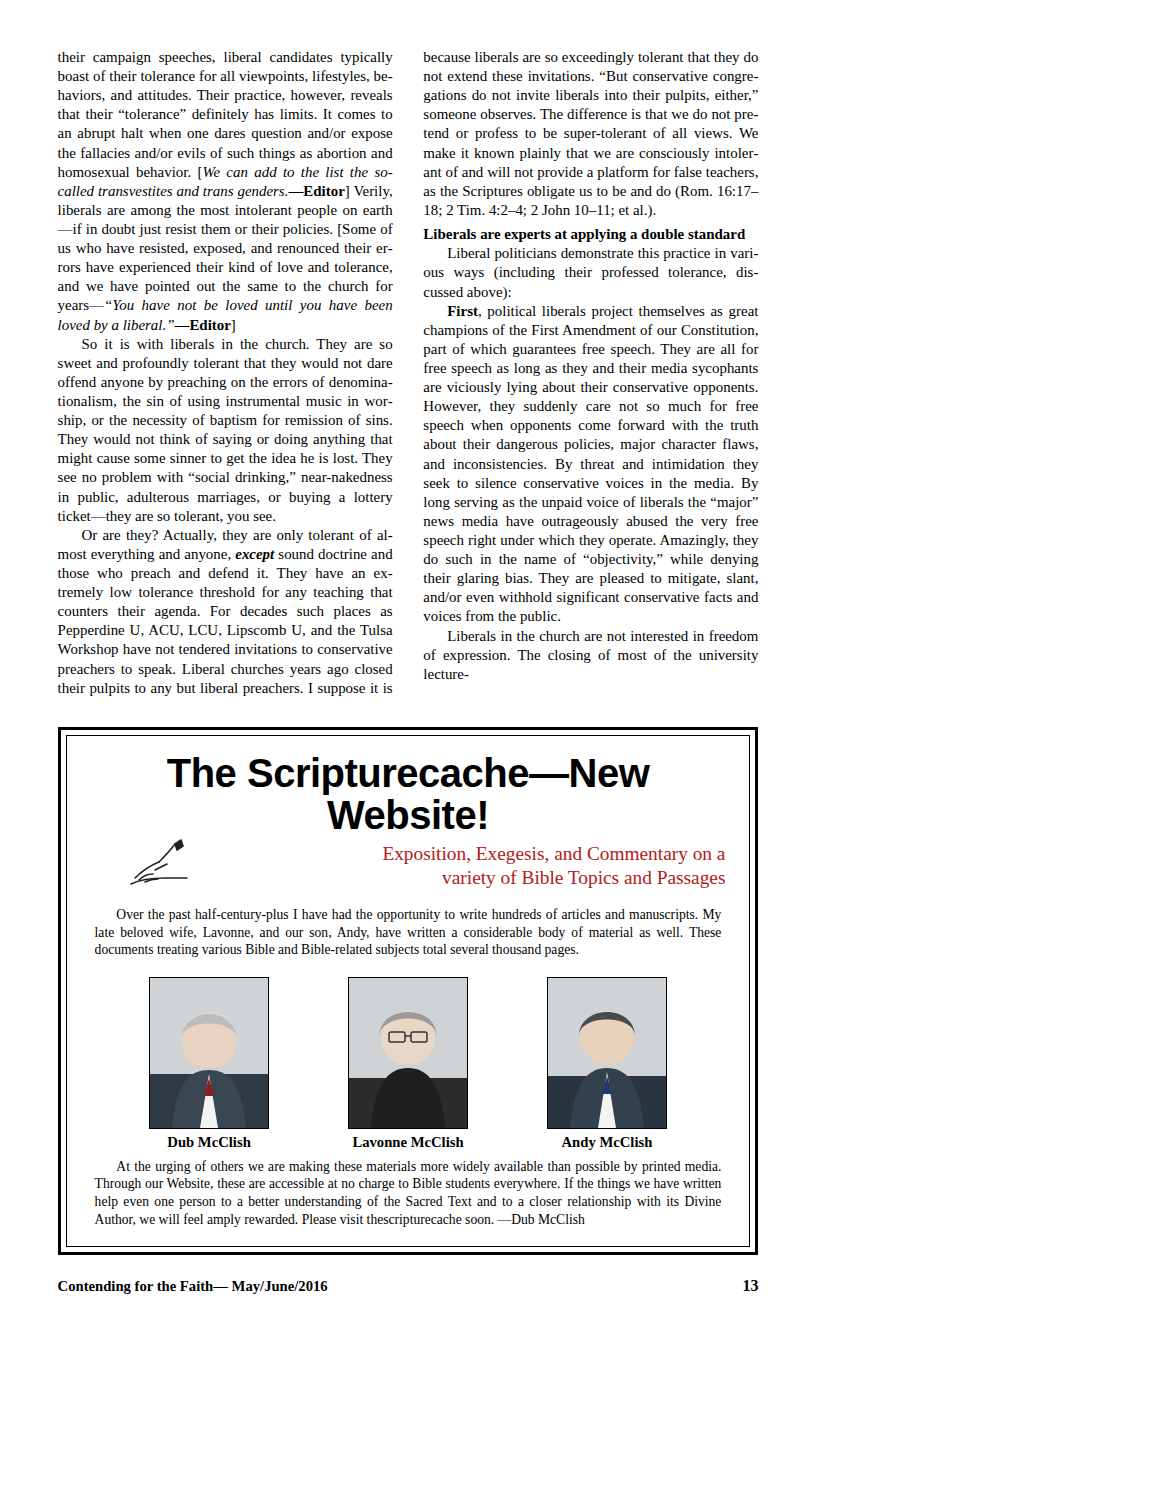their campaign speeches, liberal candidates typically boast of their tolerance for all viewpoints, lifestyles, behaviors, and attitudes. Their practice, however, reveals that their “tolerance” definitely has limits. It comes to an abrupt halt when one dares question and/or expose the fallacies and/or evils of such things as abortion and homosexual behavior. [We can add to the list the so-called transvestites and trans genders.—Editor] Verily, liberals are among the most intolerant people on earth—if in doubt just resist them or their policies. [Some of us who have resisted, exposed, and renounced their errors have experienced their kind of love and tolerance, and we have pointed out the same to the church for years—“You have not be loved until you have been loved by a liberal.”—Editor]
So it is with liberals in the church. They are so sweet and profoundly tolerant that they would not dare offend anyone by preaching on the errors of denominationalism, the sin of using instrumental music in worship, or the necessity of baptism for remission of sins. They would not think of saying or doing anything that might cause some sinner to get the idea he is lost. They see no problem with “social drinking,” near-nakedness in public, adulterous marriages, or buying a lottery ticket—they are so tolerant, you see.
Or are they? Actually, they are only tolerant of almost everything and anyone, except sound doctrine and those who preach and defend it. They have an extremely low tolerance threshold for any teaching that counters their agenda. For decades such places as Pepperdine U, ACU, LCU, Lipscomb U, and the Tulsa Workshop have not tendered invitations to conservative preachers to speak. Liberal churches years ago closed their pulpits to any but liberal preachers. I suppose it is because liberals are so exceedingly tolerant that they do not extend these invitations. “But conservative congregations do not invite liberals into their pulpits, either,” someone observes. The difference is that we do not pretend or profess to be super-tolerant of all views. We make it known plainly that we are consciously intolerant of and will not provide a platform for false teachers, as the Scriptures obligate us to be and do (Rom. 16:17–18; 2 Tim. 4:2–4; 2 John 10–11; et al.).
Liberals are experts at applying a double standard
Liberal politicians demonstrate this practice in various ways (including their professed tolerance, discussed above):
First, political liberals project themselves as great champions of the First Amendment of our Constitution, part of which guarantees free speech. They are all for free speech as long as they and their media sycophants are viciously lying about their conservative opponents. However, they suddenly care not so much for free speech when opponents come forward with the truth about their dangerous policies, major character flaws, and inconsistencies. By threat and intimidation they seek to silence conservative voices in the media. By long serving as the unpaid voice of liberals the “major” news media have outrageously abused the very free speech right under which they operate. Amazingly, they do such in the name of “objectivity,” while denying their glaring bias. They are pleased to mitigate, slant, and/or even withhold significant conservative facts and voices from the public.
Liberals in the church are not interested in freedom of expression. The closing of most of the university lecture-
The Scripturecache—New Website!
Exposition, Exegesis, and Commentary on a
variety of Bible Topics and Passages
Over the past half-century-plus I have had the opportunity to write hundreds of articles and manuscripts. My late beloved wife, Lavonne, and our son, Andy, have written a considerable body of material as well. These documents treating various Bible and Bible-related subjects total several thousand pages.
Dub McClish
Lavonne McClish
Andy McClish
At the urging of others we are making these materials more widely available than possible by printed media. Through our Website, these are accessible at no charge to Bible students everywhere. If the things we have written help even one person to a better understanding of the Sacred Text and to a closer relationship with its Divine Author, we will feel amply rewarded. Please visit thescripturecache soon. —Dub McClish
Contending for the Faith— May/June/2016
13